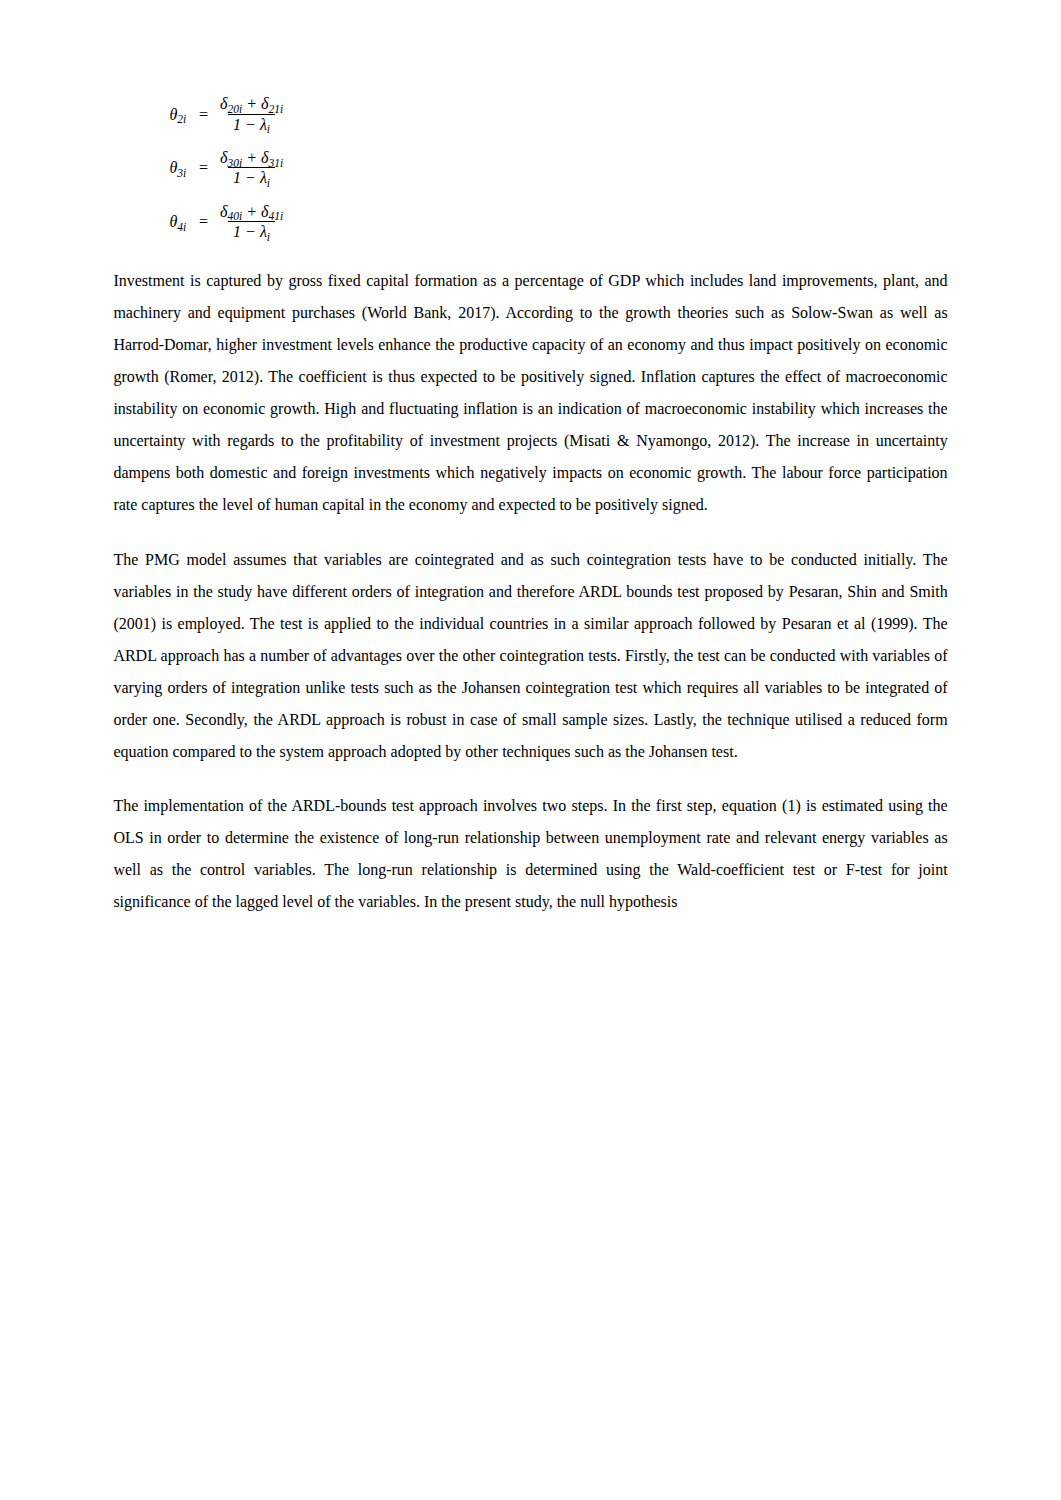θ2i = δ20i + δ21i 1 − λi
θ3i = δ30i + δ31i 1 − λi
θ4i = δ40i + δ41i 1 − λi
Investment is captured by gross fixed capital formation as a percentage of GDP which includes land improvements, plant, and machinery and equipment purchases (World Bank, 2017). According to the growth theories such as Solow-Swan as well as Harrod-Domar, higher investment levels enhance the productive capacity of an economy and thus impact positively on economic growth (Romer, 2012). The coefficient is thus expected to be positively signed. Inflation captures the effect of macroeconomic instability on economic growth. High and fluctuating inflation is an indication of macroeconomic instability which increases the uncertainty with regards to the profitability of investment projects (Misati & Nyamongo, 2012). The increase in uncertainty dampens both domestic and foreign investments which negatively impacts on economic growth. The labour force participation rate captures the level of human capital in the economy and expected to be positively signed.
The PMG model assumes that variables are cointegrated and as such cointegration tests have to be conducted initially. The variables in the study have different orders of integration and therefore ARDL bounds test proposed by Pesaran, Shin and Smith (2001) is employed. The test is applied to the individual countries in a similar approach followed by Pesaran et al (1999). The ARDL approach has a number of advantages over the other cointegration tests. Firstly, the test can be conducted with variables of varying orders of integration unlike tests such as the Johansen cointegration test which requires all variables to be integrated of order one. Secondly, the ARDL approach is robust in case of small sample sizes. Lastly, the technique utilised a reduced form equation compared to the system approach adopted by other techniques such as the Johansen test.
The implementation of the ARDL-bounds test approach involves two steps. In the first step, equation (1) is estimated using the OLS in order to determine the existence of long-run relationship between unemployment rate and relevant energy variables as well as the control variables. The long-run relationship is determined using the Wald-coefficient test or F-test for joint significance of the lagged level of the variables. In the present study, the null hypothesis